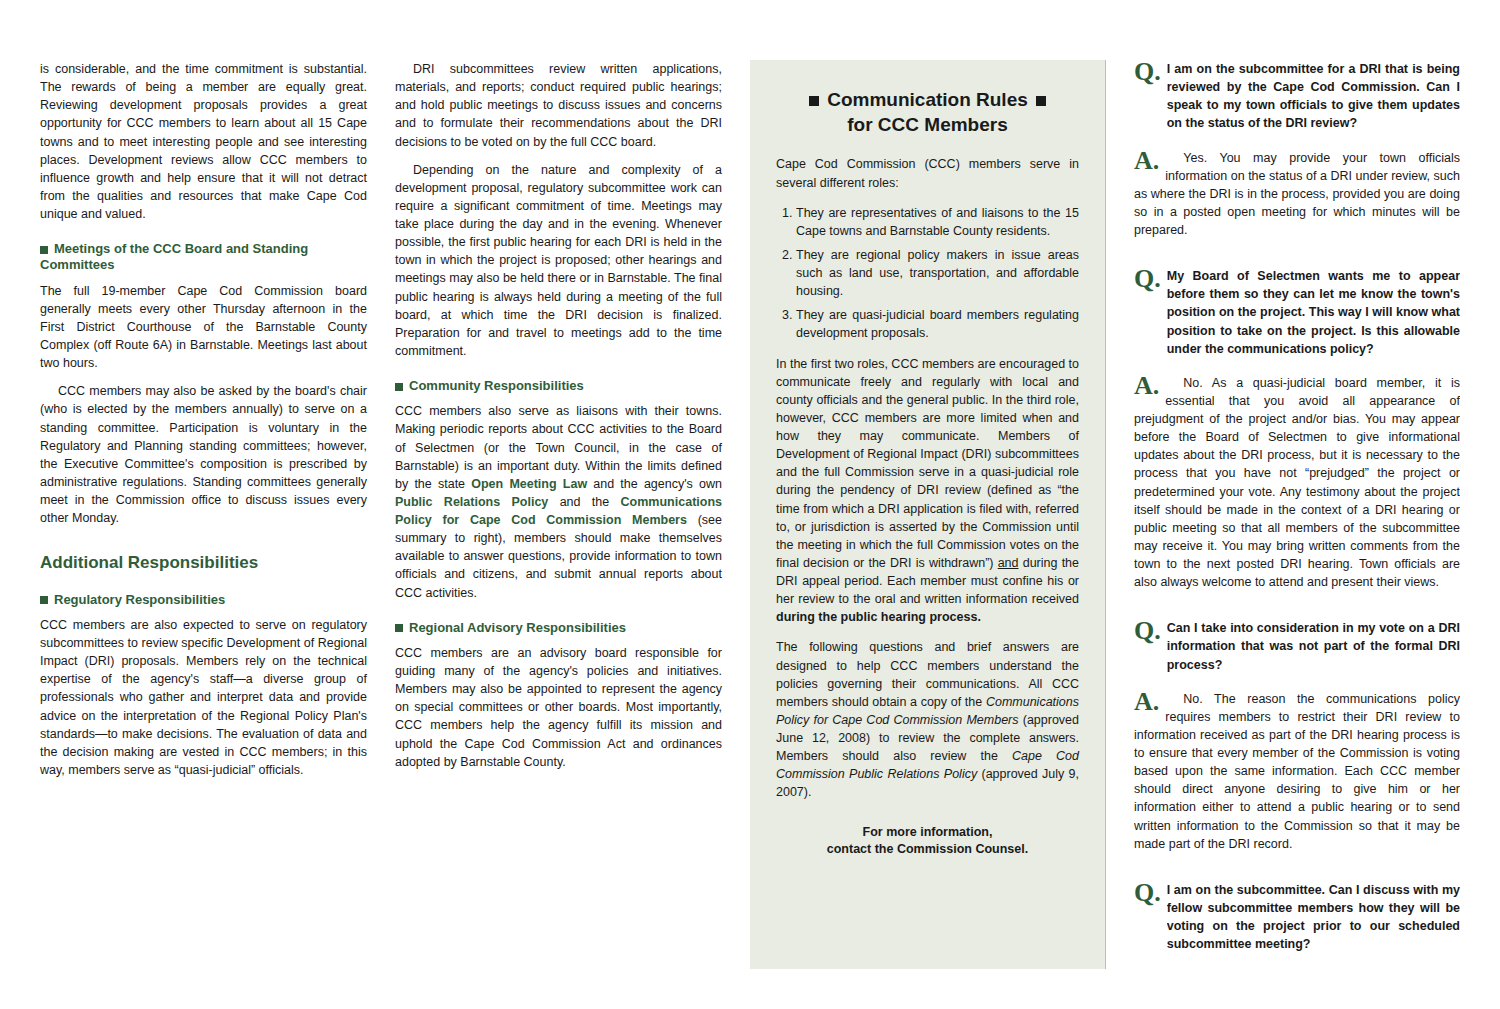is considerable, and the time commitment is substantial. The rewards of being a member are equally great. Reviewing development proposals provides a great opportunity for CCC members to learn about all 15 Cape towns and to meet interesting people and see interesting places. Development reviews allow CCC members to influence growth and help ensure that it will not detract from the qualities and resources that make Cape Cod unique and valued.
Meetings of the CCC Board and Standing Committees
The full 19-member Cape Cod Commission board generally meets every other Thursday afternoon in the First District Courthouse of the Barnstable County Complex (off Route 6A) in Barnstable. Meetings last about two hours.
CCC members may also be asked by the board's chair (who is elected by the members annually) to serve on a standing committee. Participation is voluntary in the Regulatory and Planning standing committees; however, the Executive Committee's composition is prescribed by administrative regulations. Standing committees generally meet in the Commission office to discuss issues every other Monday.
Additional Responsibilities
Regulatory Responsibilities
CCC members are also expected to serve on regulatory subcommittees to review specific Development of Regional Impact (DRI) proposals. Members rely on the technical expertise of the agency's staff—a diverse group of professionals who gather and interpret data and provide advice on the interpretation of the Regional Policy Plan's standards—to make decisions. The evaluation of data and the decision making are vested in CCC members; in this way, members serve as “quasi-judicial” officials.
DRI subcommittees review written applications, materials, and reports; conduct required public hearings; and hold public meetings to discuss issues and concerns and to formulate their recommendations about the DRI decisions to be voted on by the full CCC board.
Depending on the nature and complexity of a development proposal, regulatory subcommittee work can require a significant commitment of time. Meetings may take place during the day and in the evening. Whenever possible, the first public hearing for each DRI is held in the town in which the project is proposed; other hearings and meetings may also be held there or in Barnstable. The final public hearing is always held during a meeting of the full board, at which time the DRI decision is finalized. Preparation for and travel to meetings add to the time commitment.
Community Responsibilities
CCC members also serve as liaisons with their towns. Making periodic reports about CCC activities to the Board of Selectmen (or the Town Council, in the case of Barnstable) is an important duty. Within the limits defined by the state Open Meeting Law and the agency's own Public Relations Policy and the Communications Policy for Cape Cod Commission Members (see summary to right), members should make themselves available to answer questions, provide information to town officials and citizens, and submit annual reports about CCC activities.
Regional Advisory Responsibilities
CCC members are an advisory board responsible for guiding many of the agency's policies and initiatives. Members may also be appointed to represent the agency on special committees or other boards. Most importantly, CCC members help the agency fulfill its mission and uphold the Cape Cod Commission Act and ordinances adopted by Barnstable County.
Communication Rules
for CCC Members
Cape Cod Commission (CCC) members serve in several different roles:
They are representatives of and liaisons to the 15 Cape towns and Barnstable County residents.
They are regional policy makers in issue areas such as land use, transportation, and affordable housing.
They are quasi-judicial board members regulating development proposals.
In the first two roles, CCC members are encouraged to communicate freely and regularly with local and county officials and the general public. In the third role, however, CCC members are more limited when and how they may communicate. Members of Development of Regional Impact (DRI) subcommittees and the full Commission serve in a quasi-judicial role during the pendency of DRI review (defined as “the time from which a DRI application is filed with, referred to, or jurisdiction is asserted by the Commission until the meeting in which the full Commission votes on the final decision or the DRI is withdrawn”) and during the DRI appeal period. Each member must confine his or her review to the oral and written information received during the public hearing process.
The following questions and brief answers are designed to help CCC members understand the policies governing their communications. All CCC members should obtain a copy of the Communications Policy for Cape Cod Commission Members (approved June 12, 2008) to review the complete answers. Members should also review the Cape Cod Commission Public Relations Policy (approved July 9, 2007).
For more information,
contact the Commission Counsel.
Q.
I am on the subcommittee for a DRI that is being reviewed by the Cape Cod Commission. Can I speak to my town officials to give them updates on the status of the DRI review?
A.
Yes. You may provide your town officials information on the status of a DRI under review, such as where the DRI is in the process, provided you are doing so in a posted open meeting for which minutes will be prepared.
Q.
My Board of Selectmen wants me to appear before them so they can let me know the town's position on the project. This way I will know what position to take on the project. Is this allowable under the communications policy?
A.
No. As a quasi-judicial board member, it is essential that you avoid all appearance of prejudgment of the project and/or bias. You may appear before the Board of Selectmen to give informational updates about the DRI process, but it is necessary to the process that you have not “prejudged” the project or predetermined your vote. Any testimony about the project itself should be made in the context of a DRI hearing or public meeting so that all members of the subcommittee may receive it. You may bring written comments from the town to the next posted DRI hearing. Town officials are also always welcome to attend and present their views.
Q.
Can I take into consideration in my vote on a DRI information that was not part of the formal DRI process?
A.
No. The reason the communications policy requires members to restrict their DRI review to information received as part of the DRI hearing process is to ensure that every member of the Commission is voting based upon the same information. Each CCC member should direct anyone desiring to give him or her information either to attend a public hearing or to send written information to the Commission so that it may be made part of the DRI record.
Q.
I am on the subcommittee. Can I discuss with my fellow subcommittee members how they will be voting on the project prior to our scheduled subcommittee meeting?